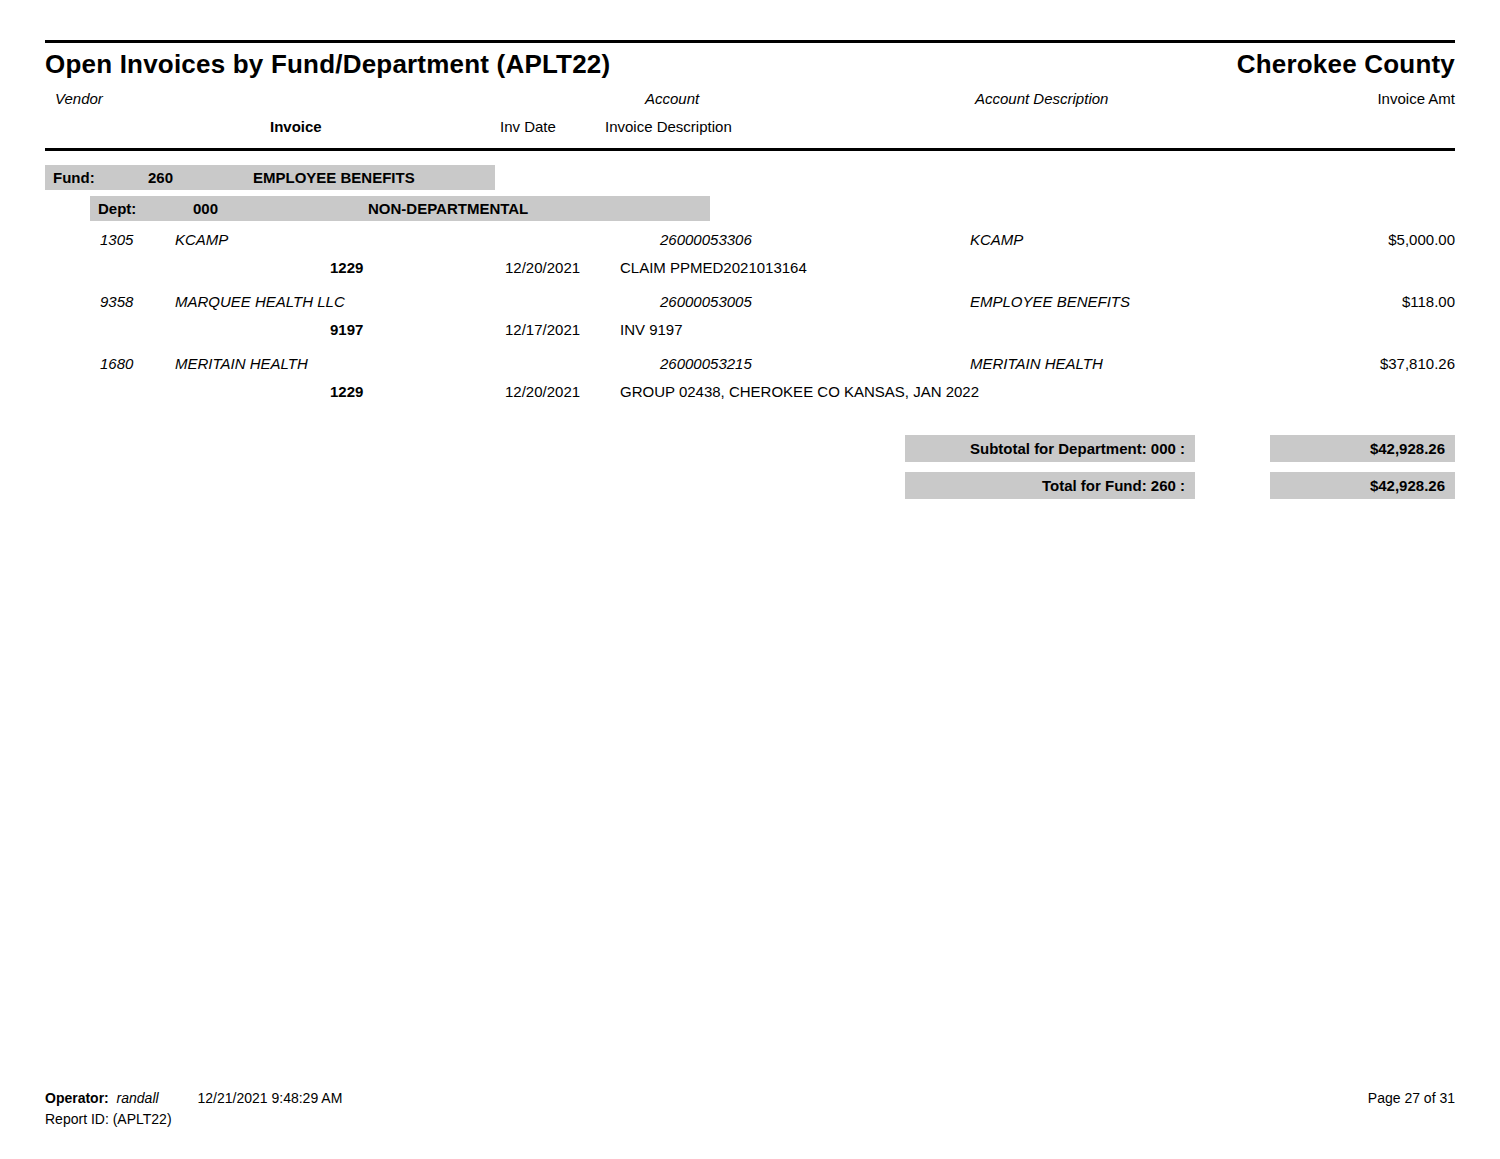Open Invoices by Fund/Department (APLT22)
Cherokee County
Vendor
Invoice
Inv Date
Account
Invoice Description
Account Description
Invoice Amt
Fund: 260 EMPLOYEE BENEFITS
Dept: 000 NON-DEPARTMENTAL
1305
KCAMP
1229
12/20/2021
26000053306
CLAIM PPMED2021013164
KCAMP
$5,000.00
9358
MARQUEE HEALTH LLC
9197
12/17/2021
26000053005
INV 9197
EMPLOYEE BENEFITS
$118.00
1680
MERITAIN HEALTH
1229
12/20/2021
26000053215
GROUP 02438, CHEROKEE CO KANSAS, JAN 2022
MERITAIN HEALTH
$37,810.26
Subtotal for Department: 000 :
$42,928.26
Total for Fund: 260 :
$42,928.26
Operator: randall 12/21/2021 9:48:29 AM
Report ID: (APLT22)
Page 27 of 31